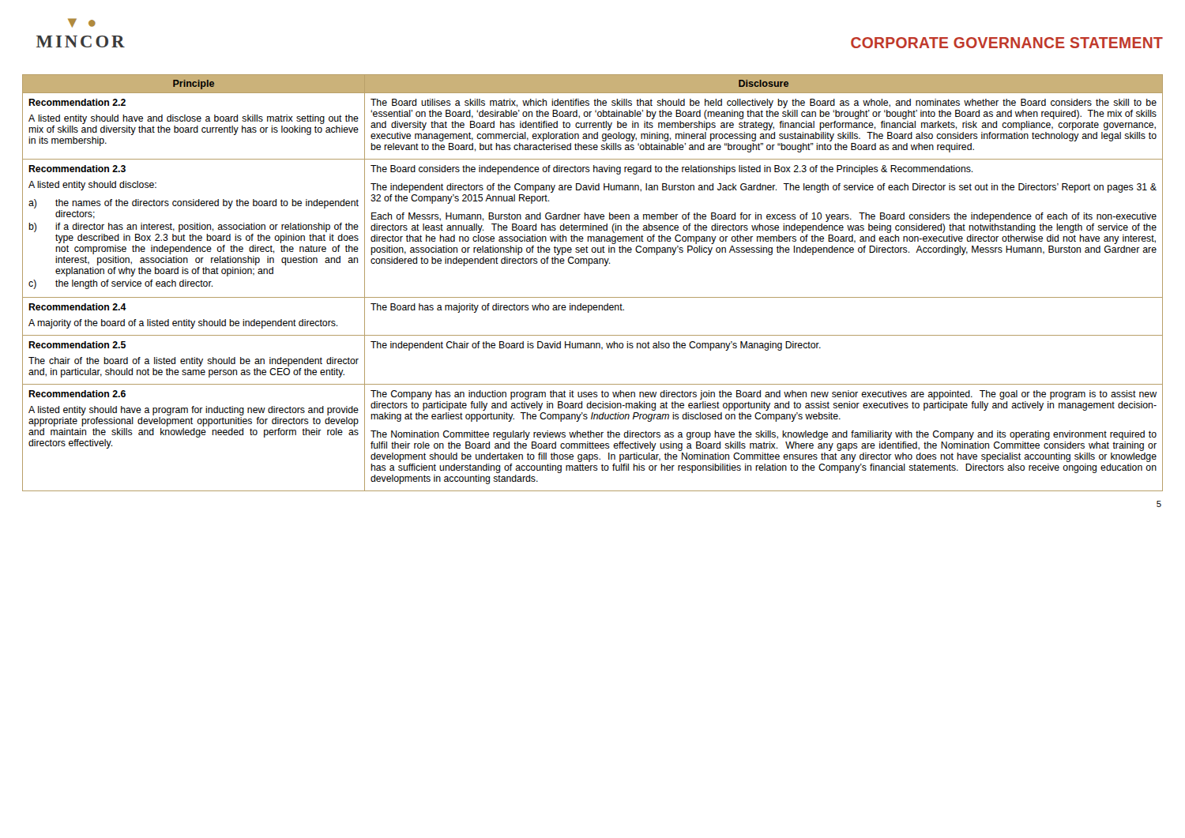▼ ●
MINCOR
CORPORATE GOVERNANCE STATEMENT
| Principle | Disclosure |
| --- | --- |
| Recommendation 2.2 A listed entity should have and disclose a board skills matrix setting out the mix of skills and diversity that the board currently has or is looking to achieve in its membership. | The Board utilises a skills matrix, which identifies the skills that should be held collectively by the Board as a whole, and nominates whether the Board considers the skill to be ‘essential’ on the Board, ‘desirable’ on the Board, or ‘obtainable’ by the Board (meaning that the skill can be ‘brought’ or ‘bought’ into the Board as and when required). The mix of skills and diversity that the Board has identified to currently be in its memberships are strategy, financial performance, financial markets, risk and compliance, corporate governance, executive management, commercial, exploration and geology, mining, mineral processing and sustainability skills. The Board also considers information technology and legal skills to be relevant to the Board, but has characterised these skills as ‘obtainable’ and are “brought” or “bought” into the Board as and when required. |
| Recommendation 2.3 A listed entity should disclose: a) the names of the directors considered by the board to be independent directors; b) if a director has an interest, position, association or relationship of the type described in Box 2.3 but the board is of the opinion that it does not compromise the independence of the direct, the nature of the interest, position, association or relationship in question and an explanation of why the board is of that opinion; and c) the length of service of each director. | The Board considers the independence of directors having regard to the relationships listed in Box 2.3 of the Principles & Recommendations. The independent directors of the Company are David Humann, Ian Burston and Jack Gardner. The length of service of each Director is set out in the Directors’ Report on pages 31 & 32 of the Company’s 2015 Annual Report. Each of Messrs, Humann, Burston and Gardner have been a member of the Board for in excess of 10 years. The Board considers the independence of each of its non-executive directors at least annually. The Board has determined (in the absence of the directors whose independence was being considered) that notwithstanding the length of service of the director that he had no close association with the management of the Company or other members of the Board, and each non-executive director otherwise did not have any interest, position, association or relationship of the type set out in the Company’s Policy on Assessing the Independence of Directors. Accordingly, Messrs Humann, Burston and Gardner are considered to be independent directors of the Company. |
| Recommendation 2.4 A majority of the board of a listed entity should be independent directors. | The Board has a majority of directors who are independent. |
| Recommendation 2.5 The chair of the board of a listed entity should be an independent director and, in particular, should not be the same person as the CEO of the entity. | The independent Chair of the Board is David Humann, who is not also the Company’s Managing Director. |
| Recommendation 2.6 A listed entity should have a program for inducting new directors and provide appropriate professional development opportunities for directors to develop and maintain the skills and knowledge needed to perform their role as directors effectively. | The Company has an induction program that it uses to when new directors join the Board and when new senior executives are appointed. The goal or the program is to assist new directors to participate fully and actively in Board decision-making at the earliest opportunity and to assist senior executives to participate fully and actively in management decision-making at the earliest opportunity. The Company’s Induction Program is disclosed on the Company’s website. The Nomination Committee regularly reviews whether the directors as a group have the skills, knowledge and familiarity with the Company and its operating environment required to fulfil their role on the Board and the Board committees effectively using a Board skills matrix. Where any gaps are identified, the Nomination Committee considers what training or development should be undertaken to fill those gaps. In particular, the Nomination Committee ensures that any director who does not have specialist accounting skills or knowledge has a sufficient understanding of accounting matters to fulfil his or her responsibilities in relation to the Company’s financial statements. Directors also receive ongoing education on developments in accounting standards. |
5